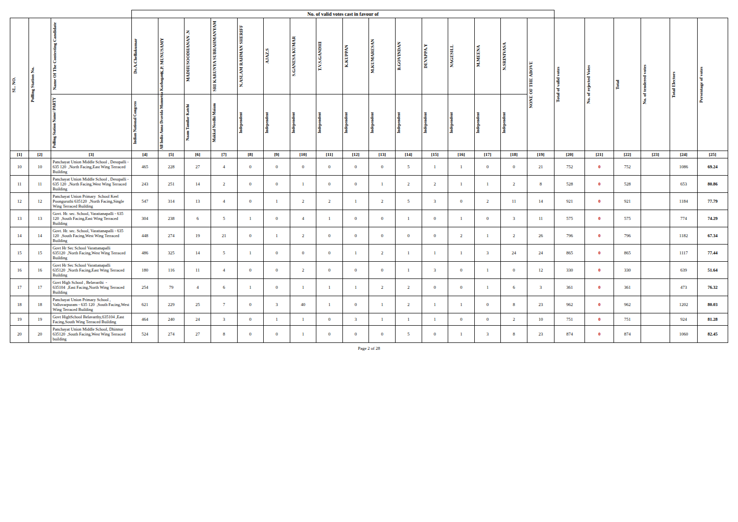| | | | No. of valid votes cast in favour of | | | | | | |
| --- | --- | --- | --- | --- | --- | --- | --- | --- | --- |
| SL. NO. | Polling Station No. | Name Of The Contesting Candidate | Dr.A.Chellakumar | K.P. MUNUSAMY | MADHUSOODHANAN .N | SRI KARUNYA SUBRAHMANYAM | N.ASLAM RAHMAN SHERIFF | AJAZ.S | S.GANESA KUMAR | T.V.S.GANDHI | K.KUPPAN | M.KUMARESAN | B.GOVINDAN | DEVAPPA.Y | NAGESH.L | M.MEENA | N.SRINIVASA | NONE OF THE ABOVE | Total of valid votes | No. of rejected Votes | Total | No. of tendered votes | Total Electors | Persentage of votes |
| Polling Station Name/ PARTY | Indian National Congress | All India Anna Dravida Munnetra Kazhagam | Naam Tamilar Katchi | Makkal Needhi Maiam | Independent | Independent | Independent | Independent | Independent | Independent | Independent | Independent | Independent | Independent | Independent |
| [1] | [2] | [3] | [4] | [5] | [6] | [7] | [8] | [9] | [10] | [11] | [12] | [13] | [14] | [15] | [16] | [17] | [18] | [19] | [20] | [21] | [22] | [23] | [24] | [25] |
| 10 | 10 | Panchayat Union Middle School , Desupalli - 635 120 ,North Facing,East Wing Terraced Building | 465 | 228 | 27 | 4 | 0 | 0 | 0 | 0 | 0 | 0 | 5 | 1 | 1 | 0 | 0 | 21 | 752 | 0 | 752 | | 1086 | 69.24 |
| 11 | 11 | Panchayat Union Middle School , Desupalli - 635 120 ,North Facing,West Wing Terraced Building | 243 | 251 | 14 | 2 | 0 | 0 | 1 | 0 | 0 | 1 | 2 | 2 | 1 | 1 | 2 | 8 | 528 | 0 | 528 | | 653 | 80.86 |
| 12 | 12 | Panchayat Union Primary School Keel Poonguruthi 635120 ,North Facing,Single Wing Terraced Building | 547 | 314 | 13 | 4 | 0 | 1 | 2 | 2 | 1 | 2 | 5 | 3 | 0 | 2 | 11 | 14 | 921 | 0 | 921 | | 1184 | 77.79 |
| 13 | 13 | Govt. Hr. sec. School, Varattanapalli - 635 120 ,South Facing,East Wing Terraced Building | 304 | 238 | 6 | 5 | 1 | 0 | 4 | 1 | 0 | 0 | 1 | 0 | 1 | 0 | 3 | 11 | 575 | 0 | 575 | | 774 | 74.29 |
| 14 | 14 | Govt. Hr. sec. School, Varattanapalli - 635 120 ,South Facing,West Wing Terraced Building | 448 | 274 | 19 | 21 | 0 | 1 | 2 | 0 | 0 | 0 | 0 | 0 | 2 | 1 | 2 | 26 | 796 | 0 | 796 | | 1182 | 67.34 |
| 15 | 15 | Govt Hr Sec School Varattanapalli 635120 ,North Facing,West Wing Terraced Building | 486 | 325 | 14 | 5 | 1 | 0 | 0 | 0 | 1 | 2 | 1 | 1 | 1 | 3 | 24 | 24 | 865 | 0 | 865 | | 1117 | 77.44 |
| 16 | 16 | Govt Hr Sec School Varattanapalli 635120 ,North Facing,East Wing Terraced Building | 180 | 116 | 11 | 4 | 0 | 0 | 2 | 0 | 0 | 0 | 1 | 3 | 0 | 1 | 0 | 12 | 330 | 0 | 330 | | 639 | 51.64 |
| 17 | 17 | Govt High School , Belavarthi - 635104 ,East Facing,North Wing Terraced Building | 254 | 79 | 4 | 6 | 1 | 0 | 1 | 1 | 1 | 2 | 2 | 0 | 0 | 1 | 6 | 3 | 361 | 0 | 361 | | 473 | 76.32 |
| 18 | 18 | Panchayat Union Primary School , Valluvarpuram - 635 120 ,South Facing,West Wing Terraced Building | 621 | 229 | 25 | 7 | 0 | 3 | 40 | 1 | 0 | 1 | 2 | 1 | 1 | 0 | 8 | 23 | 962 | 0 | 962 | | 1202 | 80.03 |
| 19 | 19 | Govt HighSchool Belavarthy,635104 ,East Facing,South Wing Terraced Building | 464 | 240 | 24 | 3 | 0 | 1 | 1 | 0 | 3 | 1 | 1 | 1 | 0 | 0 | 2 | 10 | 751 | 0 | 751 | | 924 | 81.28 |
| 20 | 20 | Panchayat Union Middle School, Dhinnur 635120 ,South Facing,West Wing Terraced building | 524 | 274 | 27 | 8 | 0 | 0 | 1 | 0 | 0 | 0 | 5 | 0 | 1 | 3 | 8 | 23 | 874 | 0 | 874 | | 1060 | 82.45 |
Page 2 of 28